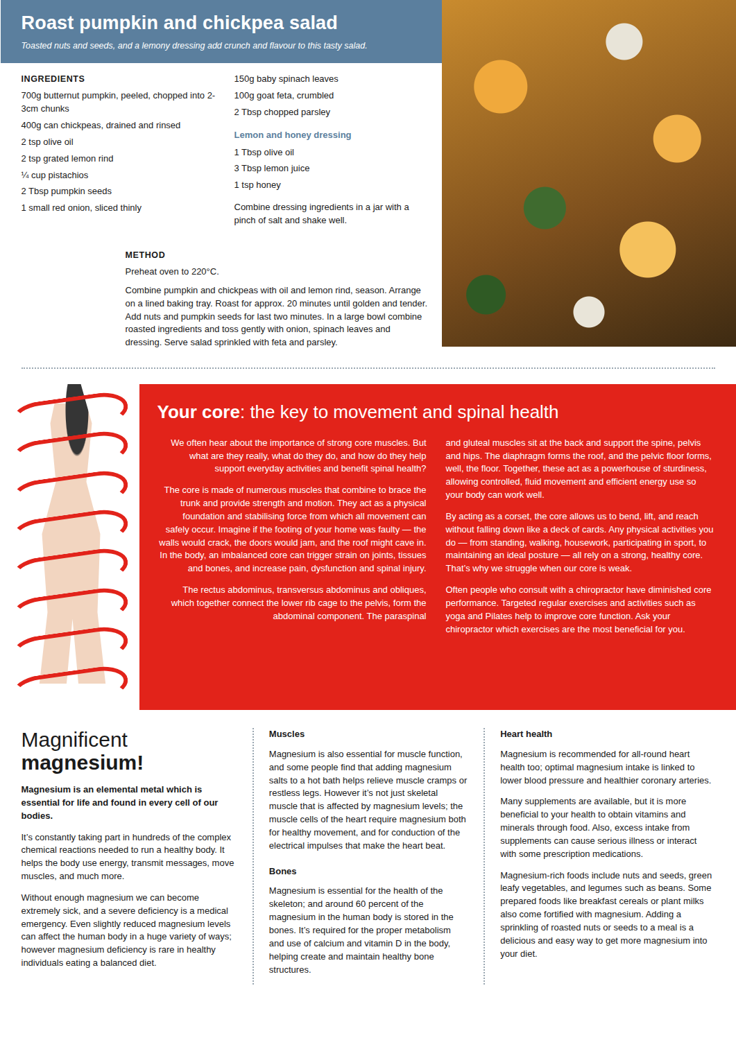Roast pumpkin and chickpea salad
Toasted nuts and seeds, and a lemony dressing add crunch and flavour to this tasty salad.
Ingredients
700g butternut pumpkin, peeled, chopped into 2-3cm chunks
400g can chickpeas, drained and rinsed
2 tsp olive oil
2 tsp grated lemon rind
¼ cup pistachios
2 Tbsp pumpkin seeds
1 small red onion, sliced thinly
150g baby spinach leaves
100g goat feta, crumbled
2 Tbsp chopped parsley
Lemon and honey dressing
1 Tbsp olive oil
3 Tbsp lemon juice
1 tsp honey
Combine dressing ingredients in a jar with a pinch of salt and shake well.
Method
Preheat oven to 220°C.
Combine pumpkin and chickpeas with oil and lemon rind, season. Arrange on a lined baking tray. Roast for approx. 20 minutes until golden and tender. Add nuts and pumpkin seeds for last two minutes. In a large bowl combine roasted ingredients and toss gently with onion, spinach leaves and dressing. Serve salad sprinkled with feta and parsley.
Your core: the key to movement and spinal health
We often hear about the importance of strong core muscles. But what are they really, what do they do, and how do they help support everyday activities and benefit spinal health?
The core is made of numerous muscles that combine to brace the trunk and provide strength and motion. They act as a physical foundation and stabilising force from which all movement can safely occur. Imagine if the footing of your home was faulty — the walls would crack, the doors would jam, and the roof might cave in. In the body, an imbalanced core can trigger strain on joints, tissues and bones, and increase pain, dysfunction and spinal injury.
The rectus abdominus, transversus abdominus and obliques, which together connect the lower rib cage to the pelvis, form the abdominal component. The paraspinal
and gluteal muscles sit at the back and support the spine, pelvis and hips. The diaphragm forms the roof, and the pelvic floor forms, well, the floor. Together, these act as a powerhouse of sturdiness, allowing controlled, fluid movement and efficient energy use so your body can work well.
By acting as a corset, the core allows us to bend, lift, and reach without falling down like a deck of cards. Any physical activities you do — from standing, walking, housework, participating in sport, to maintaining an ideal posture — all rely on a strong, healthy core. That’s why we struggle when our core is weak.
Often people who consult with a chiropractor have diminished core performance. Targeted regular exercises and activities such as yoga and Pilates help to improve core function. Ask your chiropractor which exercises are the most beneficial for you.
Magnificent magnesium!
Magnesium is an elemental metal which is essential for life and found in every cell of our bodies.
It’s constantly taking part in hundreds of the complex chemical reactions needed to run a healthy body. It helps the body use energy, transmit messages, move muscles, and much more.
Without enough magnesium we can become extremely sick, and a severe deficiency is a medical emergency. Even slightly reduced magnesium levels can affect the human body in a huge variety of ways; however magnesium deficiency is rare in healthy individuals eating a balanced diet.
Muscles
Magnesium is also essential for muscle function, and some people find that adding magnesium salts to a hot bath helps relieve muscle cramps or restless legs. However it’s not just skeletal muscle that is affected by magnesium levels; the muscle cells of the heart require magnesium both for healthy movement, and for conduction of the electrical impulses that make the heart beat.
Bones
Magnesium is essential for the health of the skeleton; and around 60 percent of the magnesium in the human body is stored in the bones. It’s required for the proper metabolism and use of calcium and vitamin D in the body, helping create and maintain healthy bone structures.
Heart health
Magnesium is recommended for all-round heart health too; optimal magnesium intake is linked to lower blood pressure and healthier coronary arteries.
Many supplements are available, but it is more beneficial to your health to obtain vitamins and minerals through food. Also, excess intake from supplements can cause serious illness or interact with some prescription medications.
Magnesium-rich foods include nuts and seeds, green leafy vegetables, and legumes such as beans. Some prepared foods like breakfast cereals or plant milks also come fortified with magnesium. Adding a sprinkling of roasted nuts or seeds to a meal is a delicious and easy way to get more magnesium into your diet.